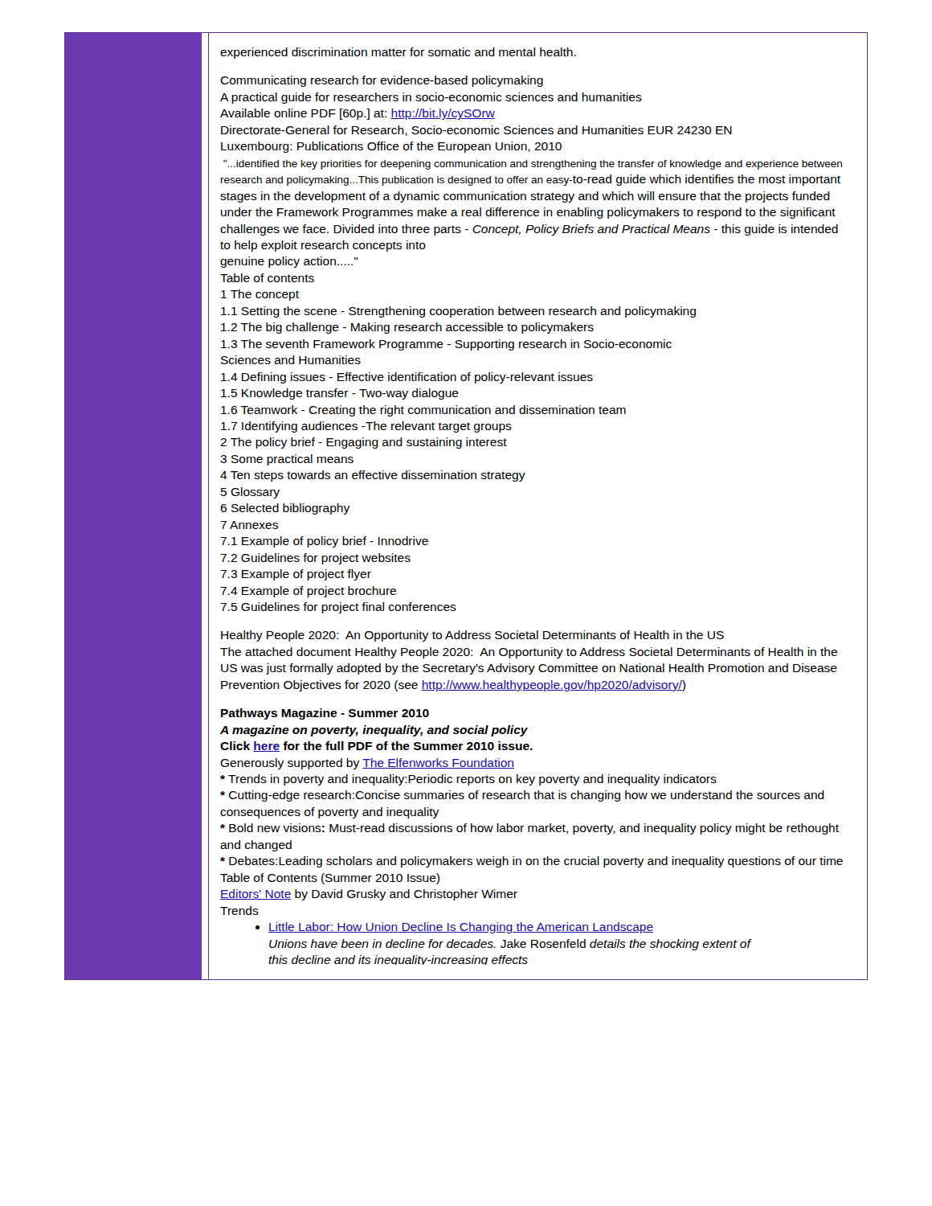experienced discrimination matter for somatic and mental health.
Communicating research for evidence-based policymaking
A practical guide for researchers in socio-economic sciences and humanities
Available online PDF [60p.] at: http://bit.ly/cySOrw
Directorate-General for Research, Socio-economic Sciences and Humanities EUR 24230 EN
Luxembourg: Publications Office of the European Union, 2010
"...identified the key priorities for deepening communication and strengthening the transfer of knowledge and experience between research and policymaking...This publication is designed to offer an easy-to-read guide which identifies the most important stages in the development of a dynamic communication strategy and which will ensure that the projects funded under the Framework Programmes make a real difference in enabling policymakers to respond to the significant challenges we face. Divided into three parts - Concept, Policy Briefs and Practical Means - this guide is intended to help exploit research concepts into
genuine policy action....."
Table of contents
1 The concept
1.1 Setting the scene - Strengthening cooperation between research and policymaking
1.2 The big challenge - Making research accessible to policymakers
1.3 The seventh Framework Programme - Supporting research in Socio-economic
Sciences and Humanities
1.4 Defining issues - Effective identification of policy-relevant issues
1.5 Knowledge transfer - Two-way dialogue
1.6 Teamwork - Creating the right communication and dissemination team
1.7 Identifying audiences -The relevant target groups
2 The policy brief - Engaging and sustaining interest
3 Some practical means
4 Ten steps towards an effective dissemination strategy
5 Glossary
6 Selected bibliography
7 Annexes
7.1 Example of policy brief - Innodrive
7.2 Guidelines for project websites
7.3 Example of project flyer
7.4 Example of project brochure
7.5 Guidelines for project final conferences
Healthy People 2020: An Opportunity to Address Societal Determinants of Health in the US
The attached document Healthy People 2020: An Opportunity to Address Societal Determinants of Health in the US was just formally adopted by the Secretary's Advisory Committee on National Health Promotion and Disease Prevention Objectives for 2020 (see http://www.healthypeople.gov/hp2020/advisory/)
Pathways Magazine - Summer 2010
A magazine on poverty, inequality, and social policy
Click here for the full PDF of the Summer 2010 issue.
Generously supported by The Elfenworks Foundation
* Trends in poverty and inequality:Periodic reports on key poverty and inequality indicators
* Cutting-edge research:Concise summaries of research that is changing how we understand the sources and consequences of poverty and inequality
* Bold new visions: Must-read discussions of how labor market, poverty, and inequality policy might be rethought and changed
* Debates:Leading scholars and policymakers weigh in on the crucial poverty and inequality questions of our time
Table of Contents (Summer 2010 Issue)
Editors' Note by David Grusky and Christopher Wimer
Trends
Little Labor: How Union Decline Is Changing the American Landscape
Unions have been in decline for decades. Jake Rosenfeld details the shocking extent of this decline and its inequality-increasing effects